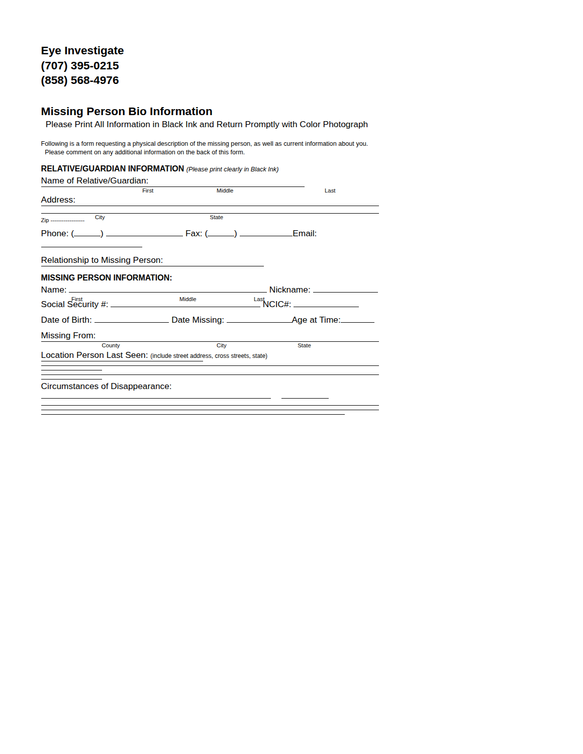Eye Investigate
(707) 395-0215
(858) 568-4976
Missing Person Bio Information
Please Print All Information in Black Ink and Return Promptly with Color Photograph
Following is a form requesting a physical description of the missing person, as well as current information about you.
Please comment on any additional information on the back of this form.
RELATIVE/GUARDIAN INFORMATION (Please print clearly in Black Ink)
Name of Relative/Guardian:
First Middle Last
Address:
City State
Zip ------------------
Phone: ( ) Fax: ( ) Email:
Relationship to Missing Person:
MISSING PERSON INFORMATION:
Name: Nickname:
First Middle Last
Social Security #: NCIC#:
Date of Birth: Date Missing: Age at Time:
Missing From:
County City State
Location Person Last Seen: (include street address, cross streets, state)
Circumstances of Disappearance: